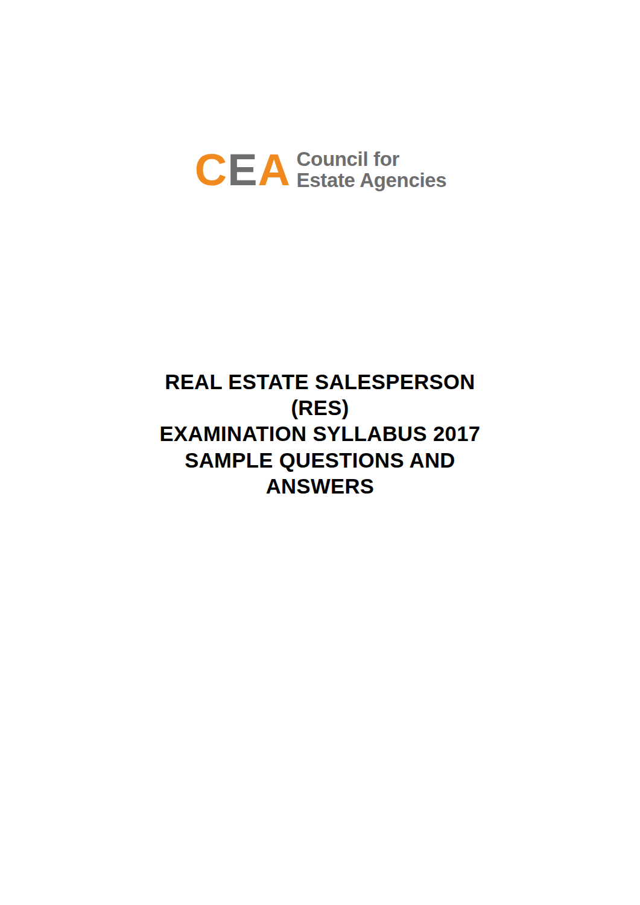CEA
Council for
Estate Agencies
REAL ESTATE SALESPERSON (RES) EXAMINATION SYLLABUS 2017 SAMPLE QUESTIONS AND ANSWERS